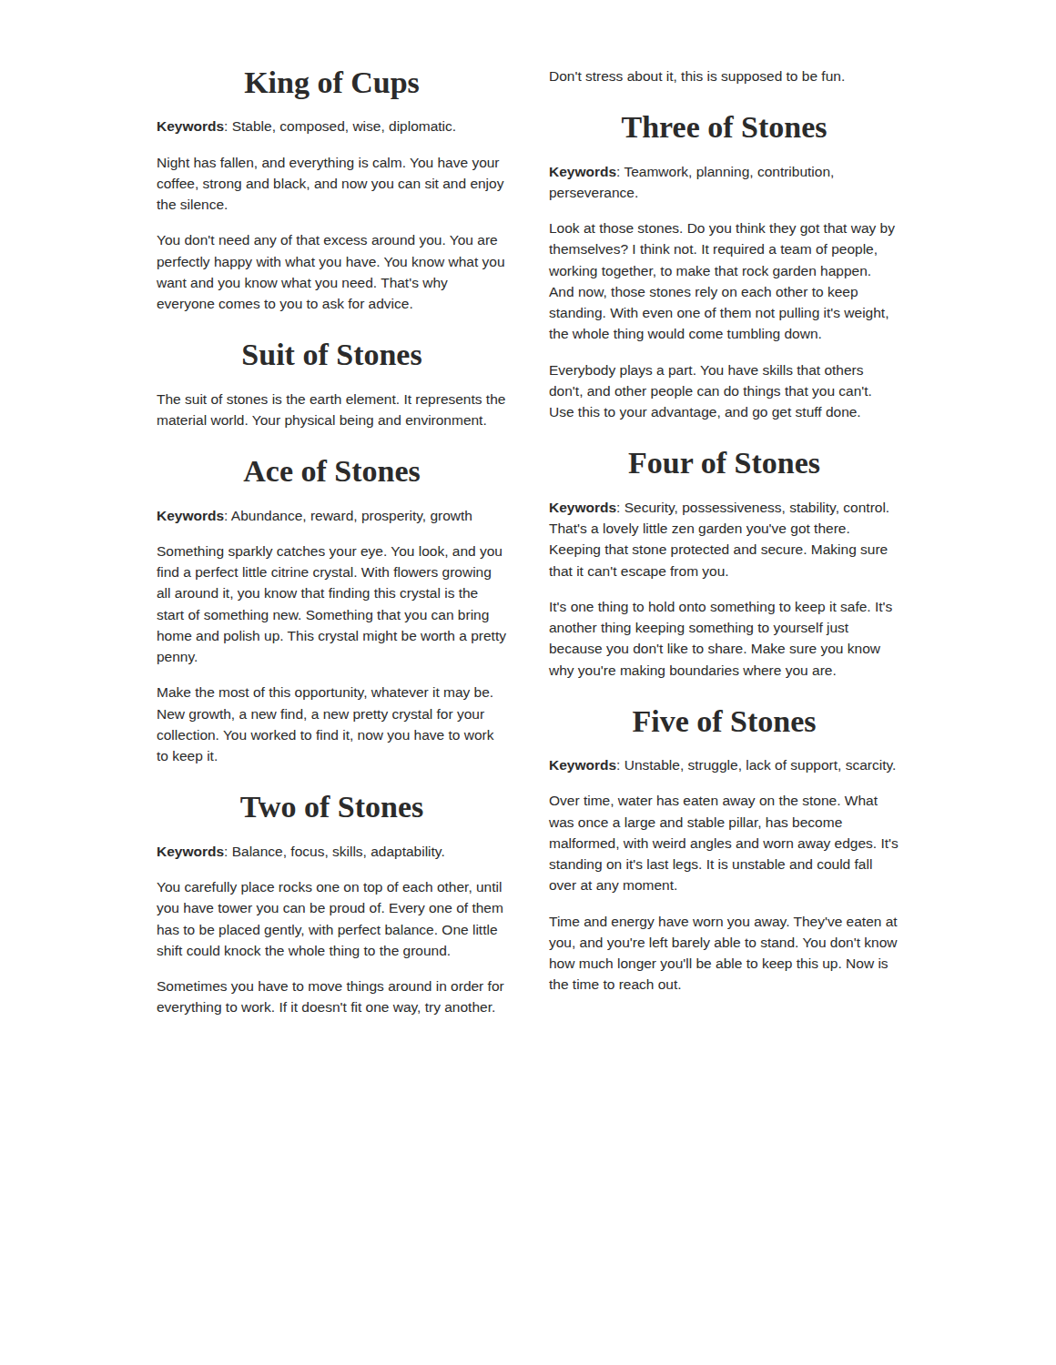King of Cups
Keywords: Stable, composed, wise, diplomatic.
Night has fallen, and everything is calm. You have your coffee, strong and black, and now you can sit and enjoy the silence.
You don't need any of that excess around you. You are perfectly happy with what you have. You know what you want and you know what you need. That's why everyone comes to you to ask for advice.
Suit of Stones
The suit of stones is the earth element. It represents the material world. Your physical being and environment.
Ace of Stones
Keywords: Abundance, reward, prosperity, growth
Something sparkly catches your eye. You look, and you find a perfect little citrine crystal. With flowers growing all around it, you know that finding this crystal is the start of something new. Something that you can bring home and polish up. This crystal might be worth a pretty penny.
Make the most of this opportunity, whatever it may be. New growth, a new find, a new pretty crystal for your collection. You worked to find it, now you have to work to keep it.
Two of Stones
Keywords: Balance, focus, skills, adaptability.
You carefully place rocks one on top of each other, until you have tower you can be proud of. Every one of them has to be placed gently, with perfect balance. One little shift could knock the whole thing to the ground.
Sometimes you have to move things around in order for everything to work. If it doesn't fit one way, try another. Don't stress about it, this is supposed to be fun.
Three of Stones
Keywords: Teamwork, planning, contribution, perseverance.
Look at those stones. Do you think they got that way by themselves? I think not. It required a team of people, working together, to make that rock garden happen. And now, those stones rely on each other to keep standing. With even one of them not pulling it's weight, the whole thing would come tumbling down.
Everybody plays a part. You have skills that others don't, and other people can do things that you can't. Use this to your advantage, and go get stuff done.
Four of Stones
Keywords: Security, possessiveness, stability, control.
That's a lovely little zen garden you've got there. Keeping that stone protected and secure. Making sure that it can't escape from you.
It's one thing to hold onto something to keep it safe. It's another thing keeping something to yourself just because you don't like to share. Make sure you know why you're making boundaries where you are.
Five of Stones
Keywords: Unstable, struggle, lack of support, scarcity.
Over time, water has eaten away on the stone. What was once a large and stable pillar, has become malformed, with weird angles and worn away edges. It's standing on it's last legs. It is unstable and could fall over at any moment.
Time and energy have worn you away. They've eaten at you, and you're left barely able to stand. You don't know how much longer you'll be able to keep this up. Now is the time to reach out.